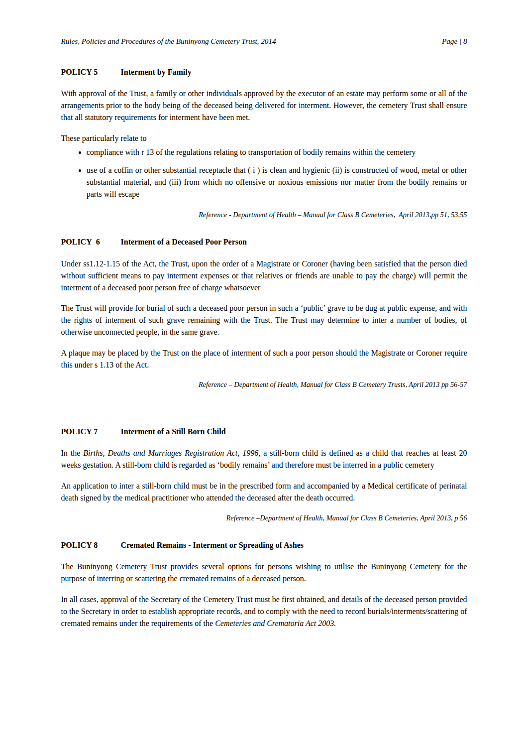Rules, Policies and Procedures of the Buninyong Cemetery Trust, 2014 Page | 8
POLICY 5 Interment by Family
With approval of the Trust, a family or other individuals approved by the executor of an estate may perform some or all of the arrangements prior to the body being of the deceased being delivered for interment. However, the cemetery Trust shall ensure that all statutory requirements for interment have been met.
These particularly relate to
compliance with r 13 of the regulations relating to transportation of bodily remains within the cemetery
use of a coffin or other substantial receptacle that ( i ) is clean and hygienic (ii) is constructed of wood, metal or other substantial material, and (iii) from which no offensive or noxious emissions nor matter from the bodily remains or parts will escape
Reference - Department of Health – Manual for Class B Cemeteries, April 2013,pp 51, 53,55
POLICY 6 Interment of a Deceased Poor Person
Under ss1.12-1.15 of the Act, the Trust, upon the order of a Magistrate or Coroner (having been satisfied that the person died without sufficient means to pay interment expenses or that relatives or friends are unable to pay the charge) will permit the interment of a deceased poor person free of charge whatsoever
The Trust will provide for burial of such a deceased poor person in such a ‘public’ grave to be dug at public expense, and with the rights of interment of such grave remaining with the Trust. The Trust may determine to inter a number of bodies, of otherwise unconnected people, in the same grave.
A plaque may be placed by the Trust on the place of interment of such a poor person should the Magistrate or Coroner require this under s 1.13 of the Act.
Reference – Department of Health, Manual for Class B Cemetery Trusts, April 2013 pp 56-57
POLICY 7 Interment of a Still Born Child
In the Births, Deaths and Marriages Registration Act, 1996, a still-born child is defined as a child that reaches at least 20 weeks gestation. A still-born child is regarded as ‘bodily remains’ and therefore must be interred in a public cemetery
An application to inter a still-born child must be in the prescribed form and accompanied by a Medical certificate of perinatal death signed by the medical practitioner who attended the deceased after the death occurred.
Reference –Department of Health, Manual for Class B Cemeteries, April 2013, p 56
POLICY 8 Cremated Remains - Interment or Spreading of Ashes
The Buninyong Cemetery Trust provides several options for persons wishing to utilise the Buninyong Cemetery for the purpose of interring or scattering the cremated remains of a deceased person.
In all cases, approval of the Secretary of the Cemetery Trust must be first obtained, and details of the deceased person provided to the Secretary in order to establish appropriate records, and to comply with the need to record burials/interments/scattering of cremated remains under the requirements of the Cemeteries and Crematoria Act 2003.